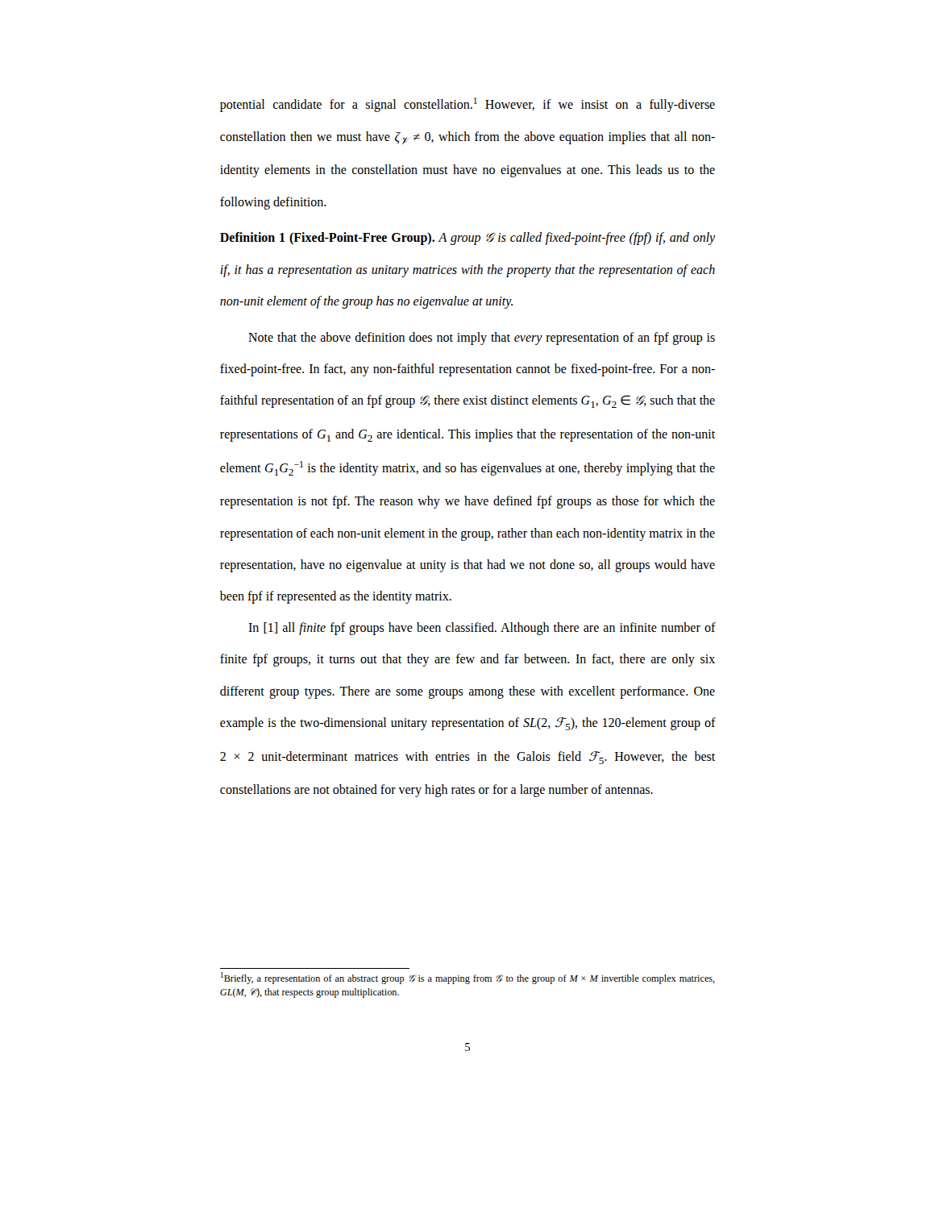potential candidate for a signal constellation.1 However, if we insist on a fully-diverse constellation then we must have ζ𝒱 ≠ 0, which from the above equation implies that all non-identity elements in the constellation must have no eigenvalues at one. This leads us to the following definition.
Definition 1 (Fixed-Point-Free Group). A group 𝒢 is called fixed-point-free (fpf) if, and only if, it has a representation as unitary matrices with the property that the representation of each non-unit element of the group has no eigenvalue at unity.
Note that the above definition does not imply that every representation of an fpf group is fixed-point-free. In fact, any non-faithful representation cannot be fixed-point-free. For a non-faithful representation of an fpf group 𝒢, there exist distinct elements G1, G2 ∈ 𝒢, such that the representations of G1 and G2 are identical. This implies that the representation of the non-unit element G1G2−1 is the identity matrix, and so has eigenvalues at one, thereby implying that the representation is not fpf. The reason why we have defined fpf groups as those for which the representation of each non-unit element in the group, rather than each non-identity matrix in the representation, have no eigenvalue at unity is that had we not done so, all groups would have been fpf if represented as the identity matrix.
In [1] all finite fpf groups have been classified. Although there are an infinite number of finite fpf groups, it turns out that they are few and far between. In fact, there are only six different group types. There are some groups among these with excellent performance. One example is the two-dimensional unitary representation of SL(2, ℱ5), the 120-element group of 2 × 2 unit-determinant matrices with entries in the Galois field ℱ5. However, the best constellations are not obtained for very high rates or for a large number of antennas.
1Briefly, a representation of an abstract group 𝒢 is a mapping from 𝒢 to the group of M × M invertible complex matrices, GL(M, 𝒞), that respects group multiplication.
5